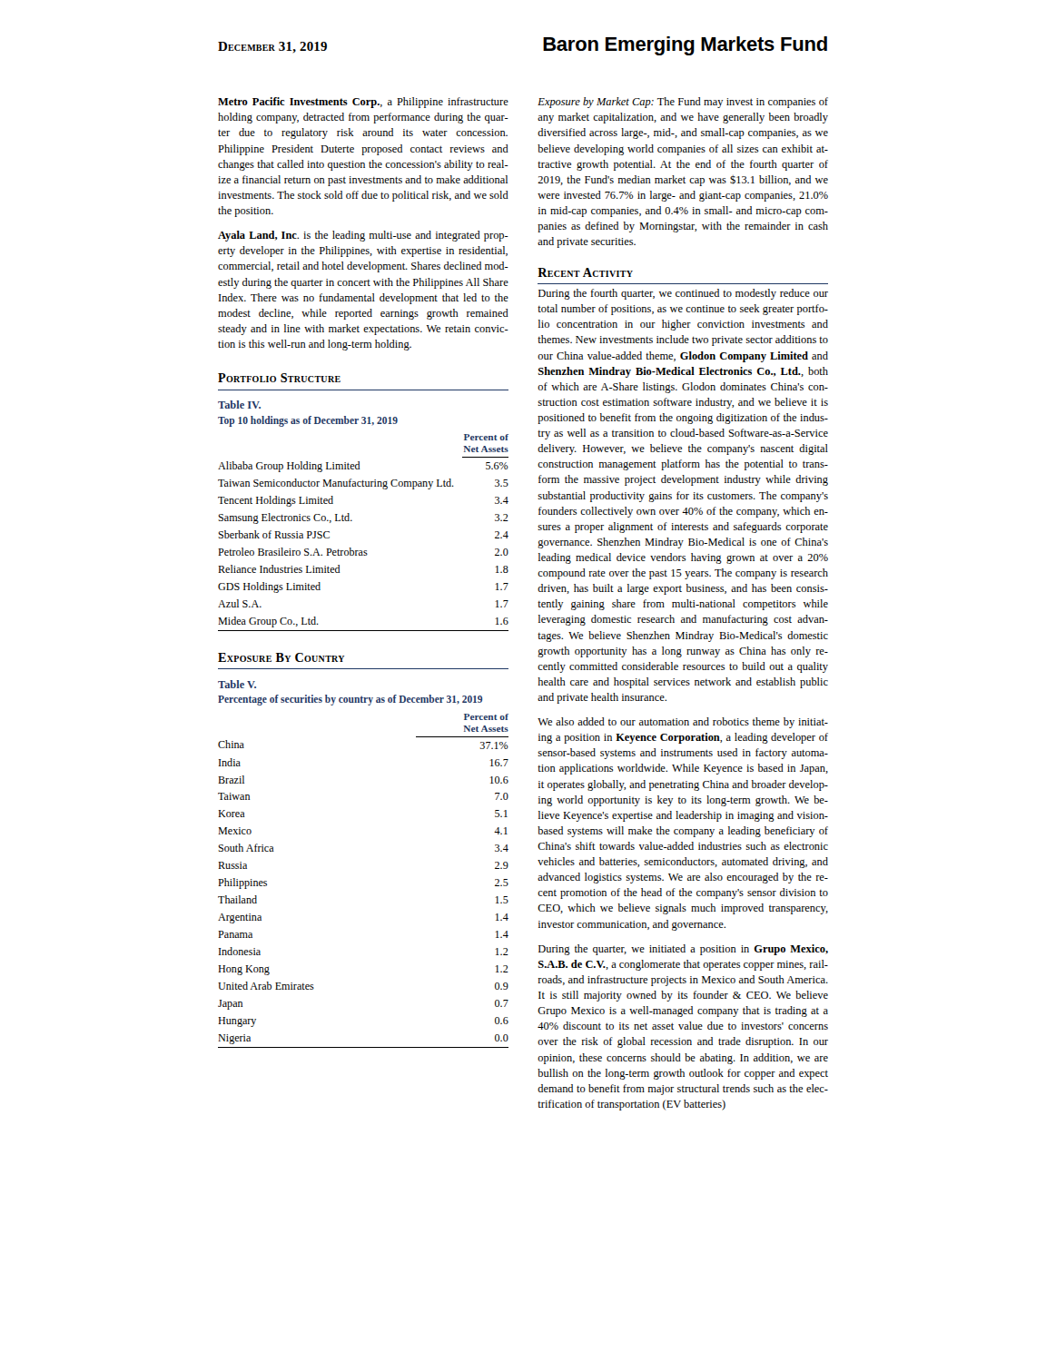December 31, 2019
Baron Emerging Markets Fund
Metro Pacific Investments Corp., a Philippine infrastructure holding company, detracted from performance during the quarter due to regulatory risk around its water concession. Philippine President Duterte proposed contact reviews and changes that called into question the concession's ability to realize a financial return on past investments and to make additional investments. The stock sold off due to political risk, and we sold the position.
Ayala Land, Inc. is the leading multi-use and integrated property developer in the Philippines, with expertise in residential, commercial, retail and hotel development. Shares declined modestly during the quarter in concert with the Philippines All Share Index. There was no fundamental development that led to the modest decline, while reported earnings growth remained steady and in line with market expectations. We retain conviction is this well-run and long-term holding.
Portfolio Structure
Table IV.
Top 10 holdings as of December 31, 2019
| | Percent of Net Assets |
| --- | --- |
| Alibaba Group Holding Limited | 5.6% |
| Taiwan Semiconductor Manufacturing Company Ltd. | 3.5 |
| Tencent Holdings Limited | 3.4 |
| Samsung Electronics Co., Ltd. | 3.2 |
| Sberbank of Russia PJSC | 2.4 |
| Petroleo Brasileiro S.A. Petrobras | 2.0 |
| Reliance Industries Limited | 1.8 |
| GDS Holdings Limited | 1.7 |
| Azul S.A. | 1.7 |
| Midea Group Co., Ltd. | 1.6 |
Exposure By Country
Table V.
Percentage of securities by country as of December 31, 2019
| | Percent of Net Assets |
| --- | --- |
| China | 37.1% |
| India | 16.7 |
| Brazil | 10.6 |
| Taiwan | 7.0 |
| Korea | 5.1 |
| Mexico | 4.1 |
| South Africa | 3.4 |
| Russia | 2.9 |
| Philippines | 2.5 |
| Thailand | 1.5 |
| Argentina | 1.4 |
| Panama | 1.4 |
| Indonesia | 1.2 |
| Hong Kong | 1.2 |
| United Arab Emirates | 0.9 |
| Japan | 0.7 |
| Hungary | 0.6 |
| Nigeria | 0.0 |
Exposure by Market Cap: The Fund may invest in companies of any market capitalization, and we have generally been broadly diversified across large-, mid-, and small-cap companies, as we believe developing world companies of all sizes can exhibit attractive growth potential. At the end of the fourth quarter of 2019, the Fund's median market cap was $13.1 billion, and we were invested 76.7% in large- and giant-cap companies, 21.0% in mid-cap companies, and 0.4% in small- and micro-cap companies as defined by Morningstar, with the remainder in cash and private securities.
Recent Activity
During the fourth quarter, we continued to modestly reduce our total number of positions, as we continue to seek greater portfolio concentration in our higher conviction investments and themes. New investments include two private sector additions to our China value-added theme, Glodon Company Limited and Shenzhen Mindray Bio-Medical Electronics Co., Ltd., both of which are A-Share listings. Glodon dominates China's construction cost estimation software industry, and we believe it is positioned to benefit from the ongoing digitization of the industry as well as a transition to cloud-based Software-as-a-Service delivery. However, we believe the company's nascent digital construction management platform has the potential to transform the massive project development industry while driving substantial productivity gains for its customers. The company's founders collectively own over 40% of the company, which ensures a proper alignment of interests and safeguards corporate governance. Shenzhen Mindray Bio-Medical is one of China's leading medical device vendors having grown at over a 20% compound rate over the past 15 years. The company is research driven, has built a large export business, and has been consistently gaining share from multi-national competitors while leveraging domestic research and manufacturing cost advantages. We believe Shenzhen Mindray Bio-Medical's domestic growth opportunity has a long runway as China has only recently committed considerable resources to build out a quality health care and hospital services network and establish public and private health insurance.
We also added to our automation and robotics theme by initiating a position in Keyence Corporation, a leading developer of sensor-based systems and instruments used in factory automation applications worldwide. While Keyence is based in Japan, it operates globally, and penetrating China and broader developing world opportunity is key to its long-term growth. We believe Keyence's expertise and leadership in imaging and vision-based systems will make the company a leading beneficiary of China's shift towards value-added industries such as electronic vehicles and batteries, semiconductors, automated driving, and advanced logistics systems. We are also encouraged by the recent promotion of the head of the company's sensor division to CEO, which we believe signals much improved transparency, investor communication, and governance.
During the quarter, we initiated a position in Grupo Mexico, S.A.B. de C.V., a conglomerate that operates copper mines, railroads, and infrastructure projects in Mexico and South America. It is still majority owned by its founder & CEO. We believe Grupo Mexico is a well-managed company that is trading at a 40% discount to its net asset value due to investors' concerns over the risk of global recession and trade disruption. In our opinion, these concerns should be abating. In addition, we are bullish on the long-term growth outlook for copper and expect demand to benefit from major structural trends such as the electrification of transportation (EV batteries)